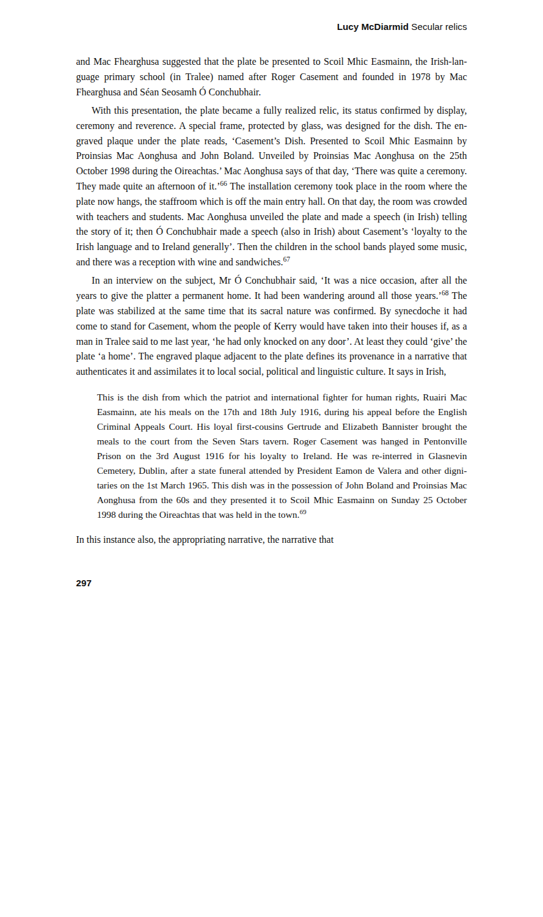Lucy McDiarmid Secular relics
and Mac Fhearghusa suggested that the plate be presented to Scoil Mhic Easmainn, the Irish-language primary school (in Tralee) named after Roger Casement and founded in 1978 by Mac Fhearghusa and Séan Seosamh Ó Conchubhair.
With this presentation, the plate became a fully realized relic, its status confirmed by display, ceremony and reverence. A special frame, protected by glass, was designed for the dish. The engraved plaque under the plate reads, ‘Casement’s Dish. Presented to Scoil Mhic Easmainn by Proinsias Mac Aonghusa and John Boland. Unveiled by Proinsias Mac Aonghusa on the 25th October 1998 during the Oireachtas.’ Mac Aonghusa says of that day, ‘There was quite a ceremony. They made quite an afternoon of it.’66 The installation ceremony took place in the room where the plate now hangs, the staffroom which is off the main entry hall. On that day, the room was crowded with teachers and students. Mac Aonghusa unveiled the plate and made a speech (in Irish) telling the story of it; then Ó Conchubhair made a speech (also in Irish) about Casement’s ‘loyalty to the Irish language and to Ireland generally’. Then the children in the school bands played some music, and there was a reception with wine and sandwiches.67
In an interview on the subject, Mr Ó Conchubhair said, ‘It was a nice occasion, after all the years to give the platter a permanent home. It had been wandering around all those years.’68 The plate was stabilized at the same time that its sacral nature was confirmed. By synecdoche it had come to stand for Casement, whom the people of Kerry would have taken into their houses if, as a man in Tralee said to me last year, ‘he had only knocked on any door’. At least they could ‘give’ the plate ‘a home’. The engraved plaque adjacent to the plate defines its provenance in a narrative that authenticates it and assimilates it to local social, political and linguistic culture. It says in Irish,
This is the dish from which the patriot and international fighter for human rights, Ruairi Mac Easmainn, ate his meals on the 17th and 18th July 1916, during his appeal before the English Criminal Appeals Court. His loyal first-cousins Gertrude and Elizabeth Bannister brought the meals to the court from the Seven Stars tavern. Roger Casement was hanged in Pentonville Prison on the 3rd August 1916 for his loyalty to Ireland. He was re-interred in Glasnevin Cemetery, Dublin, after a state funeral attended by President Eamon de Valera and other dignitaries on the 1st March 1965. This dish was in the possession of John Boland and Proinsias Mac Aonghusa from the 60s and they presented it to Scoil Mhic Easmainn on Sunday 25 October 1998 during the Oireachtas that was held in the town.69
In this instance also, the appropriating narrative, the narrative that
297